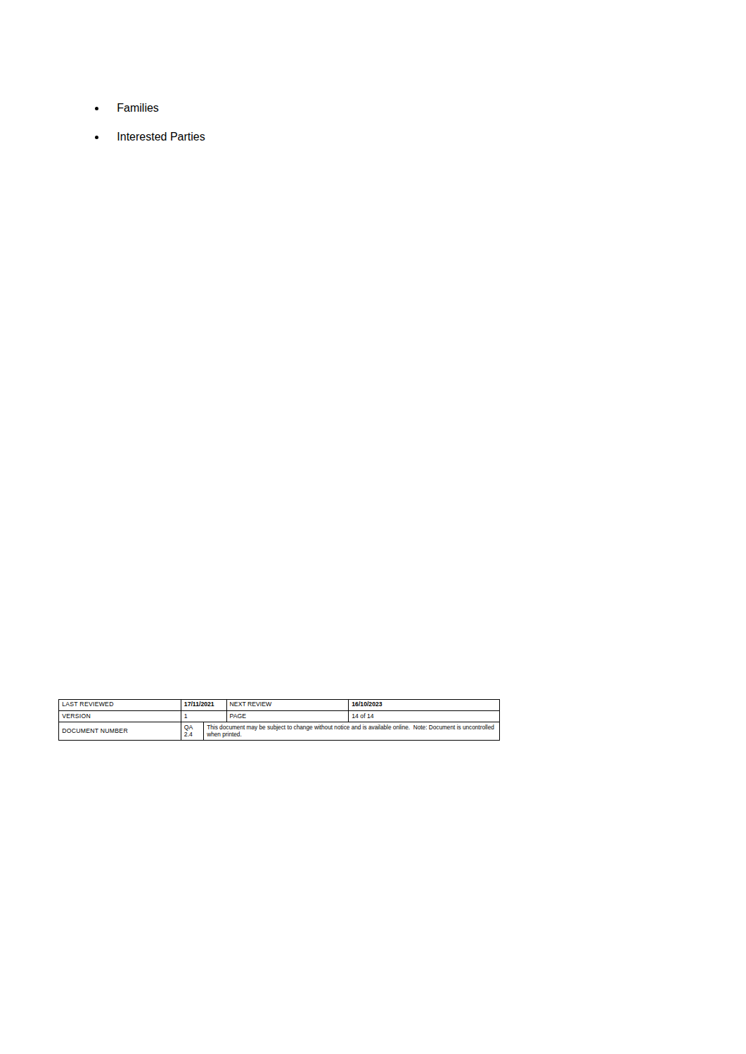Families
Interested Parties
| LAST REVIEWED | 17/11/2021 | NEXT REVIEW | 16/10/2023 |
| VERSION | 1 | PAGE | 14 of 14 |
| DOCUMENT NUMBER | QA 2.4 | This document may be subject to change without notice and is available online. Note: Document is uncontrolled when printed. |